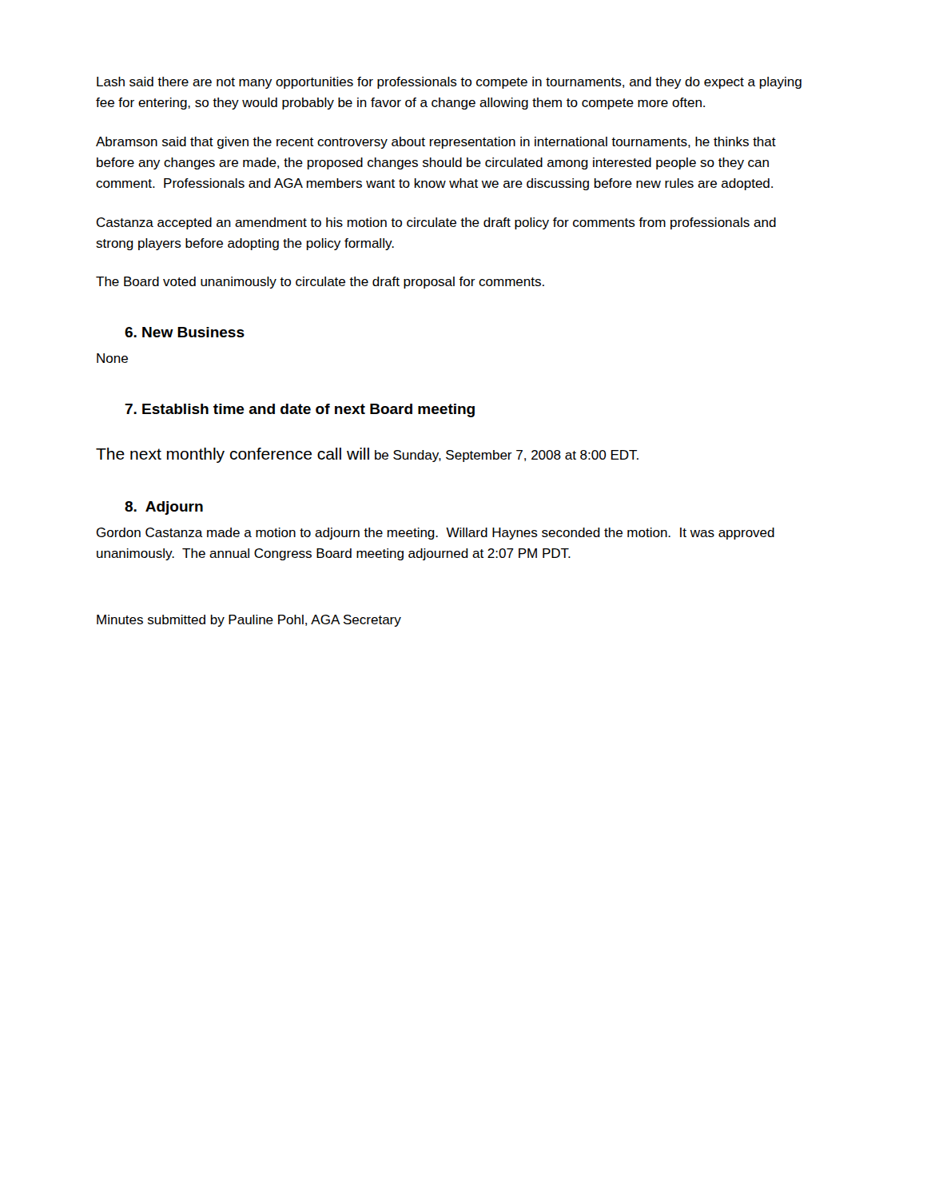Lash said there are not many opportunities for professionals to compete in tournaments, and they do expect a playing fee for entering, so they would probably be in favor of a change allowing them to compete more often.
Abramson said that given the recent controversy about representation in international tournaments, he thinks that before any changes are made, the proposed changes should be circulated among interested people so they can comment. Professionals and AGA members want to know what we are discussing before new rules are adopted.
Castanza accepted an amendment to his motion to circulate the draft policy for comments from professionals and strong players before adopting the policy formally.
The Board voted unanimously to circulate the draft proposal for comments.
6. New Business
None
7. Establish time and date of next Board meeting
The next monthly conference call will be Sunday, September 7, 2008 at 8:00 EDT.
8. Adjourn
Gordon Castanza made a motion to adjourn the meeting. Willard Haynes seconded the motion. It was approved unanimously. The annual Congress Board meeting adjourned at 2:07 PM PDT.
Minutes submitted by Pauline Pohl, AGA Secretary